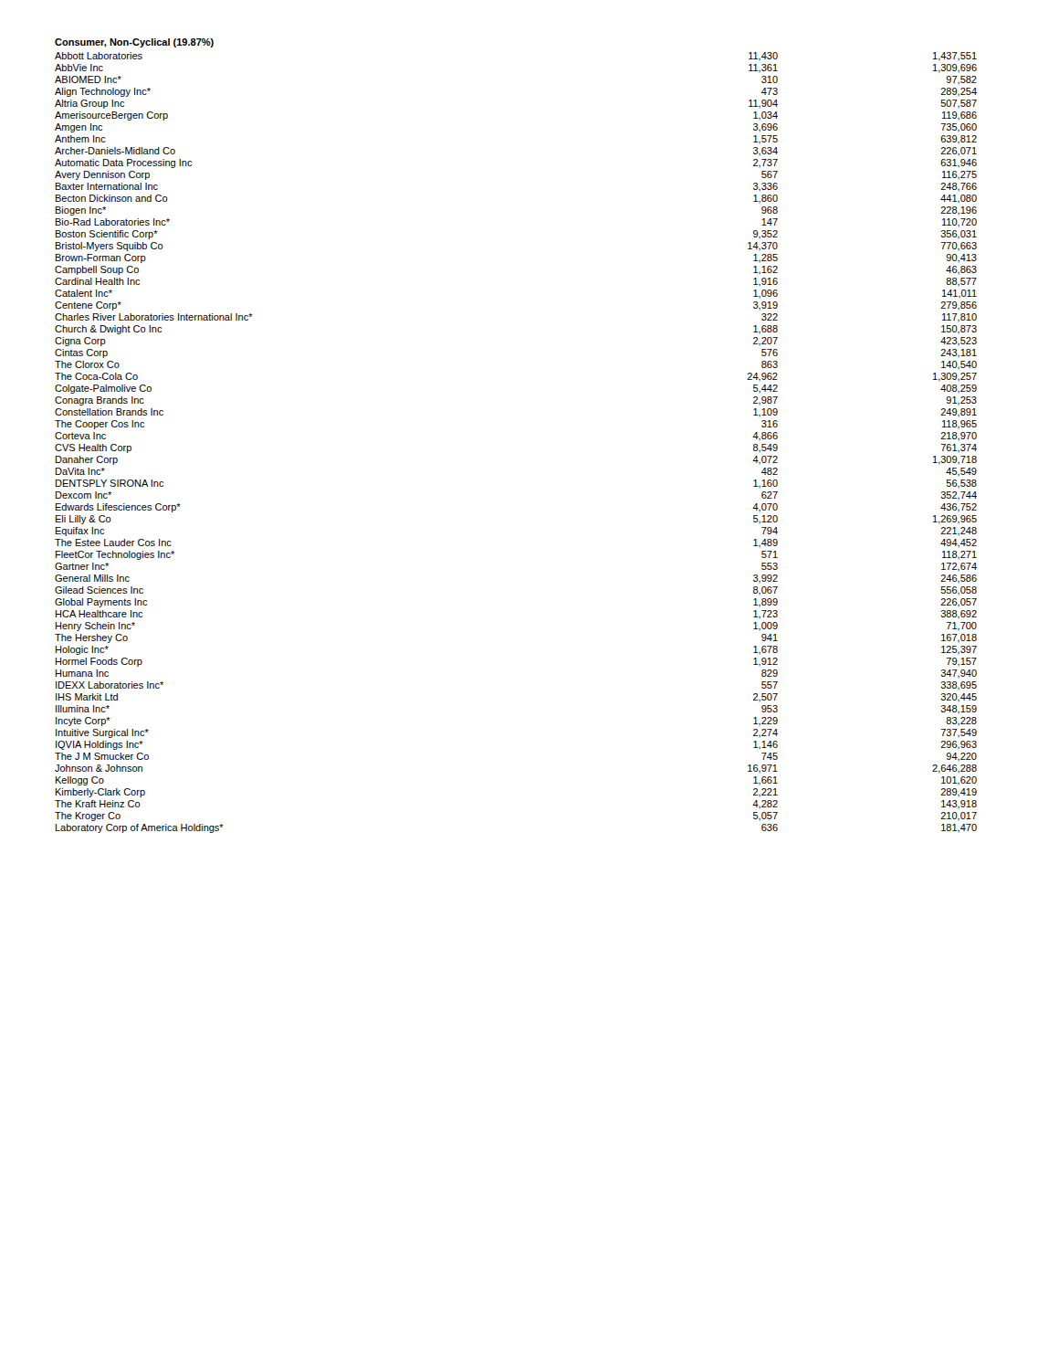Consumer, Non-Cyclical (19.87%)
| Abbott Laboratories | 11,430 | 1,437,551 |
| AbbVie Inc | 11,361 | 1,309,696 |
| ABIOMED Inc* | 310 | 97,582 |
| Align Technology Inc* | 473 | 289,254 |
| Altria Group Inc | 11,904 | 507,587 |
| AmerisourceBergen Corp | 1,034 | 119,686 |
| Amgen Inc | 3,696 | 735,060 |
| Anthem Inc | 1,575 | 639,812 |
| Archer-Daniels-Midland Co | 3,634 | 226,071 |
| Automatic Data Processing Inc | 2,737 | 631,946 |
| Avery Dennison Corp | 567 | 116,275 |
| Baxter International Inc | 3,336 | 248,766 |
| Becton Dickinson and Co | 1,860 | 441,080 |
| Biogen Inc* | 968 | 228,196 |
| Bio-Rad Laboratories Inc* | 147 | 110,720 |
| Boston Scientific Corp* | 9,352 | 356,031 |
| Bristol-Myers Squibb Co | 14,370 | 770,663 |
| Brown-Forman Corp | 1,285 | 90,413 |
| Campbell Soup Co | 1,162 | 46,863 |
| Cardinal Health Inc | 1,916 | 88,577 |
| Catalent Inc* | 1,096 | 141,011 |
| Centene Corp* | 3,919 | 279,856 |
| Charles River Laboratories International Inc* | 322 | 117,810 |
| Church & Dwight Co Inc | 1,688 | 150,873 |
| Cigna Corp | 2,207 | 423,523 |
| Cintas Corp | 576 | 243,181 |
| The Clorox Co | 863 | 140,540 |
| The Coca-Cola Co | 24,962 | 1,309,257 |
| Colgate-Palmolive Co | 5,442 | 408,259 |
| Conagra Brands Inc | 2,987 | 91,253 |
| Constellation Brands Inc | 1,109 | 249,891 |
| The Cooper Cos Inc | 316 | 118,965 |
| Corteva Inc | 4,866 | 218,970 |
| CVS Health Corp | 8,549 | 761,374 |
| Danaher Corp | 4,072 | 1,309,718 |
| DaVita Inc* | 482 | 45,549 |
| DENTSPLY SIRONA Inc | 1,160 | 56,538 |
| Dexcom Inc* | 627 | 352,744 |
| Edwards Lifesciences Corp* | 4,070 | 436,752 |
| Eli Lilly & Co | 5,120 | 1,269,965 |
| Equifax Inc | 794 | 221,248 |
| The Estee Lauder Cos Inc | 1,489 | 494,452 |
| FleetCor Technologies Inc* | 571 | 118,271 |
| Gartner Inc* | 553 | 172,674 |
| General Mills Inc | 3,992 | 246,586 |
| Gilead Sciences Inc | 8,067 | 556,058 |
| Global Payments Inc | 1,899 | 226,057 |
| HCA Healthcare Inc | 1,723 | 388,692 |
| Henry Schein Inc* | 1,009 | 71,700 |
| The Hershey Co | 941 | 167,018 |
| Hologic Inc* | 1,678 | 125,397 |
| Hormel Foods Corp | 1,912 | 79,157 |
| Humana Inc | 829 | 347,940 |
| IDEXX Laboratories Inc* | 557 | 338,695 |
| IHS Markit Ltd | 2,507 | 320,445 |
| Illumina Inc* | 953 | 348,159 |
| Incyte Corp* | 1,229 | 83,228 |
| Intuitive Surgical Inc* | 2,274 | 737,549 |
| IQVIA Holdings Inc* | 1,146 | 296,963 |
| The J M Smucker Co | 745 | 94,220 |
| Johnson & Johnson | 16,971 | 2,646,288 |
| Kellogg Co | 1,661 | 101,620 |
| Kimberly-Clark Corp | 2,221 | 289,419 |
| The Kraft Heinz Co | 4,282 | 143,918 |
| The Kroger Co | 5,057 | 210,017 |
| Laboratory Corp of America Holdings* | 636 | 181,470 |